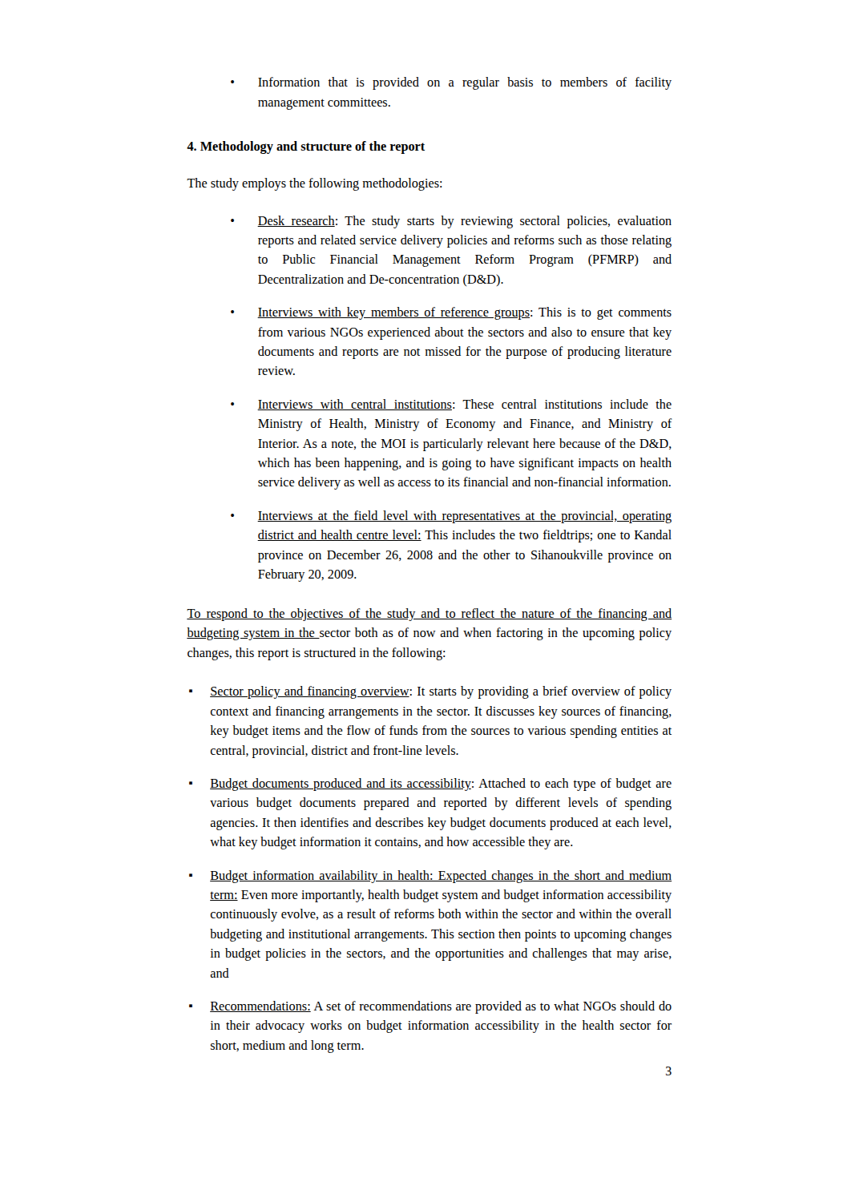Information that is provided on a regular basis to members of facility management committees.
4. Methodology and structure of the report
The study employs the following methodologies:
Desk research: The study starts by reviewing sectoral policies, evaluation reports and related service delivery policies and reforms such as those relating to Public Financial Management Reform Program (PFMRP) and Decentralization and De-concentration (D&D).
Interviews with key members of reference groups: This is to get comments from various NGOs experienced about the sectors and also to ensure that key documents and reports are not missed for the purpose of producing literature review.
Interviews with central institutions: These central institutions include the Ministry of Health, Ministry of Economy and Finance, and Ministry of Interior. As a note, the MOI is particularly relevant here because of the D&D, which has been happening, and is going to have significant impacts on health service delivery as well as access to its financial and non-financial information.
Interviews at the field level with representatives at the provincial, operating district and health centre level: This includes the two fieldtrips; one to Kandal province on December 26, 2008 and the other to Sihanoukville province on February 20, 2009.
To respond to the objectives of the study and to reflect the nature of the financing and budgeting system in the sector both as of now and when factoring in the upcoming policy changes, this report is structured in the following:
Sector policy and financing overview: It starts by providing a brief overview of policy context and financing arrangements in the sector. It discusses key sources of financing, key budget items and the flow of funds from the sources to various spending entities at central, provincial, district and front-line levels.
Budget documents produced and its accessibility: Attached to each type of budget are various budget documents prepared and reported by different levels of spending agencies. It then identifies and describes key budget documents produced at each level, what key budget information it contains, and how accessible they are.
Budget information availability in health: Expected changes in the short and medium term: Even more importantly, health budget system and budget information accessibility continuously evolve, as a result of reforms both within the sector and within the overall budgeting and institutional arrangements. This section then points to upcoming changes in budget policies in the sectors, and the opportunities and challenges that may arise, and
Recommendations: A set of recommendations are provided as to what NGOs should do in their advocacy works on budget information accessibility in the health sector for short, medium and long term.
3